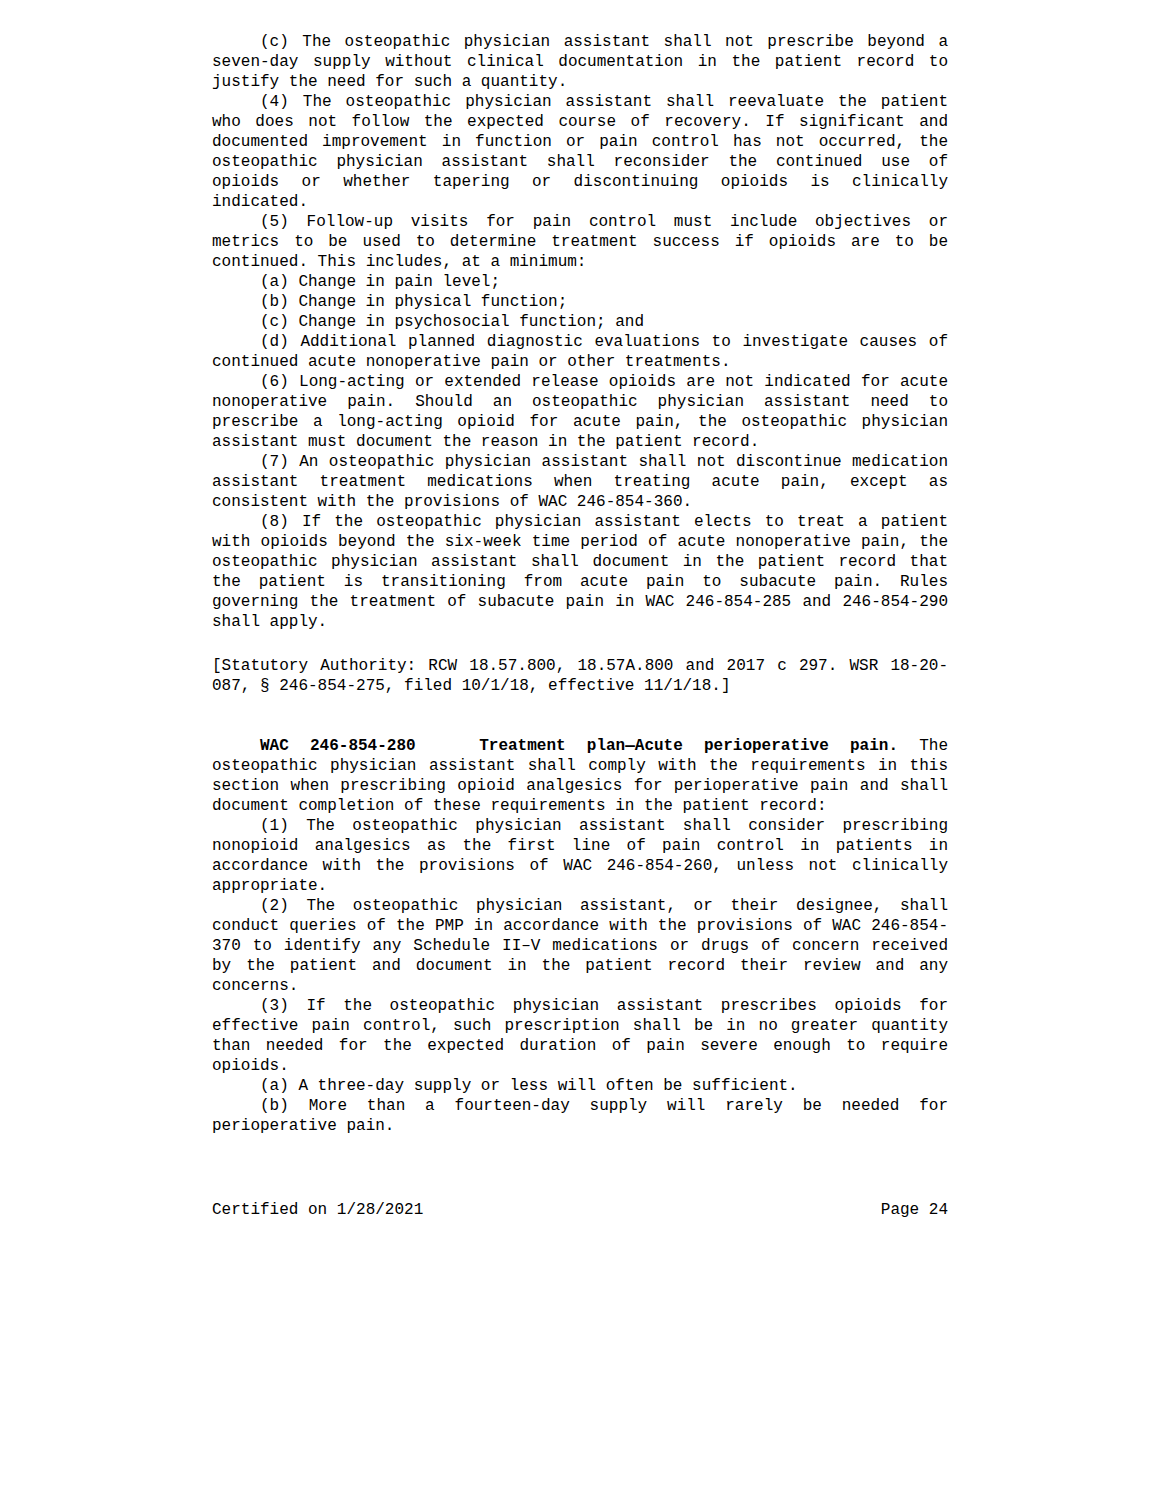(c) The osteopathic physician assistant shall not prescribe beyond a seven-day supply without clinical documentation in the patient record to justify the need for such a quantity.
(4) The osteopathic physician assistant shall reevaluate the patient who does not follow the expected course of recovery. If significant and documented improvement in function or pain control has not occurred, the osteopathic physician assistant shall reconsider the continued use of opioids or whether tapering or discontinuing opioids is clinically indicated.
(5) Follow-up visits for pain control must include objectives or metrics to be used to determine treatment success if opioids are to be continued. This includes, at a minimum:
(a) Change in pain level;
(b) Change in physical function;
(c) Change in psychosocial function; and
(d) Additional planned diagnostic evaluations to investigate causes of continued acute nonoperative pain or other treatments.
(6) Long-acting or extended release opioids are not indicated for acute nonoperative pain. Should an osteopathic physician assistant need to prescribe a long-acting opioid for acute pain, the osteopathic physician assistant must document the reason in the patient record.
(7) An osteopathic physician assistant shall not discontinue medication assistant treatment medications when treating acute pain, except as consistent with the provisions of WAC 246-854-360.
(8) If the osteopathic physician assistant elects to treat a patient with opioids beyond the six-week time period of acute nonoperative pain, the osteopathic physician assistant shall document in the patient record that the patient is transitioning from acute pain to subacute pain. Rules governing the treatment of subacute pain in WAC 246-854-285 and 246-854-290 shall apply.
[Statutory Authority: RCW 18.57.800, 18.57A.800 and 2017 c 297. WSR 18-20-087, § 246-854-275, filed 10/1/18, effective 11/1/18.]
WAC 246-854-280 Treatment plan—Acute perioperative pain. The osteopathic physician assistant shall comply with the requirements in this section when prescribing opioid analgesics for perioperative pain and shall document completion of these requirements in the patient record:
(1) The osteopathic physician assistant shall consider prescribing nonopioid analgesics as the first line of pain control in patients in accordance with the provisions of WAC 246-854-260, unless not clinically appropriate.
(2) The osteopathic physician assistant, or their designee, shall conduct queries of the PMP in accordance with the provisions of WAC 246-854-370 to identify any Schedule II–V medications or drugs of concern received by the patient and document in the patient record their review and any concerns.
(3) If the osteopathic physician assistant prescribes opioids for effective pain control, such prescription shall be in no greater quantity than needed for the expected duration of pain severe enough to require opioids.
(a) A three-day supply or less will often be sufficient.
(b) More than a fourteen-day supply will rarely be needed for perioperative pain.
Certified on 1/28/2021 Page 24